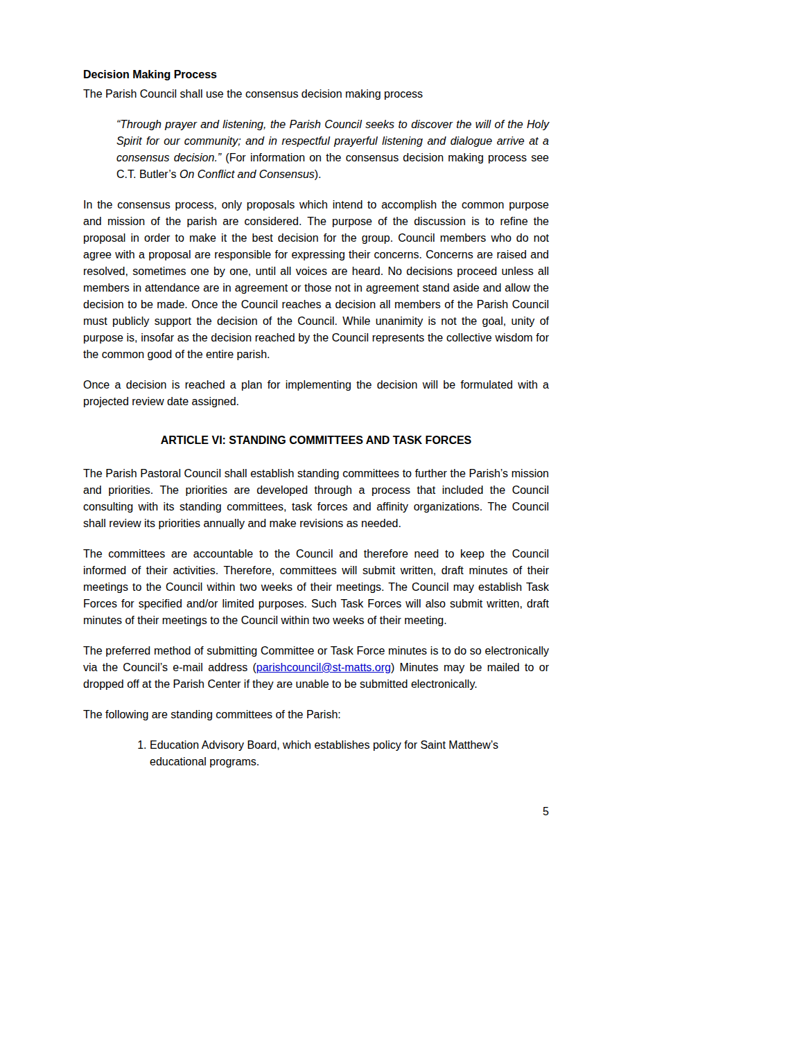Decision Making Process
The Parish Council shall use the consensus decision making process
“Through prayer and listening, the Parish Council seeks to discover the will of the Holy Spirit for our community; and in respectful prayerful listening and dialogue arrive at a consensus decision.” (For information on the consensus decision making process see C.T. Butler’s On Conflict and Consensus).
In the consensus process, only proposals which intend to accomplish the common purpose and mission of the parish are considered. The purpose of the discussion is to refine the proposal in order to make it the best decision for the group. Council members who do not agree with a proposal are responsible for expressing their concerns. Concerns are raised and resolved, sometimes one by one, until all voices are heard. No decisions proceed unless all members in attendance are in agreement or those not in agreement stand aside and allow the decision to be made. Once the Council reaches a decision all members of the Parish Council must publicly support the decision of the Council. While unanimity is not the goal, unity of purpose is, insofar as the decision reached by the Council represents the collective wisdom for the common good of the entire parish.
Once a decision is reached a plan for implementing the decision will be formulated with a projected review date assigned.
ARTICLE VI: STANDING COMMITTEES AND TASK FORCES
The Parish Pastoral Council shall establish standing committees to further the Parish’s mission and priorities. The priorities are developed through a process that included the Council consulting with its standing committees, task forces and affinity organizations. The Council shall review its priorities annually and make revisions as needed.
The committees are accountable to the Council and therefore need to keep the Council informed of their activities. Therefore, committees will submit written, draft minutes of their meetings to the Council within two weeks of their meetings. The Council may establish Task Forces for specified and/or limited purposes. Such Task Forces will also submit written, draft minutes of their meetings to the Council within two weeks of their meeting.
The preferred method of submitting Committee or Task Force minutes is to do so electronically via the Council’s e-mail address (parishcouncil@st-matts.org) Minutes may be mailed to or dropped off at the Parish Center if they are unable to be submitted electronically.
The following are standing committees of the Parish:
Education Advisory Board, which establishes policy for Saint Matthew’s educational programs.
5